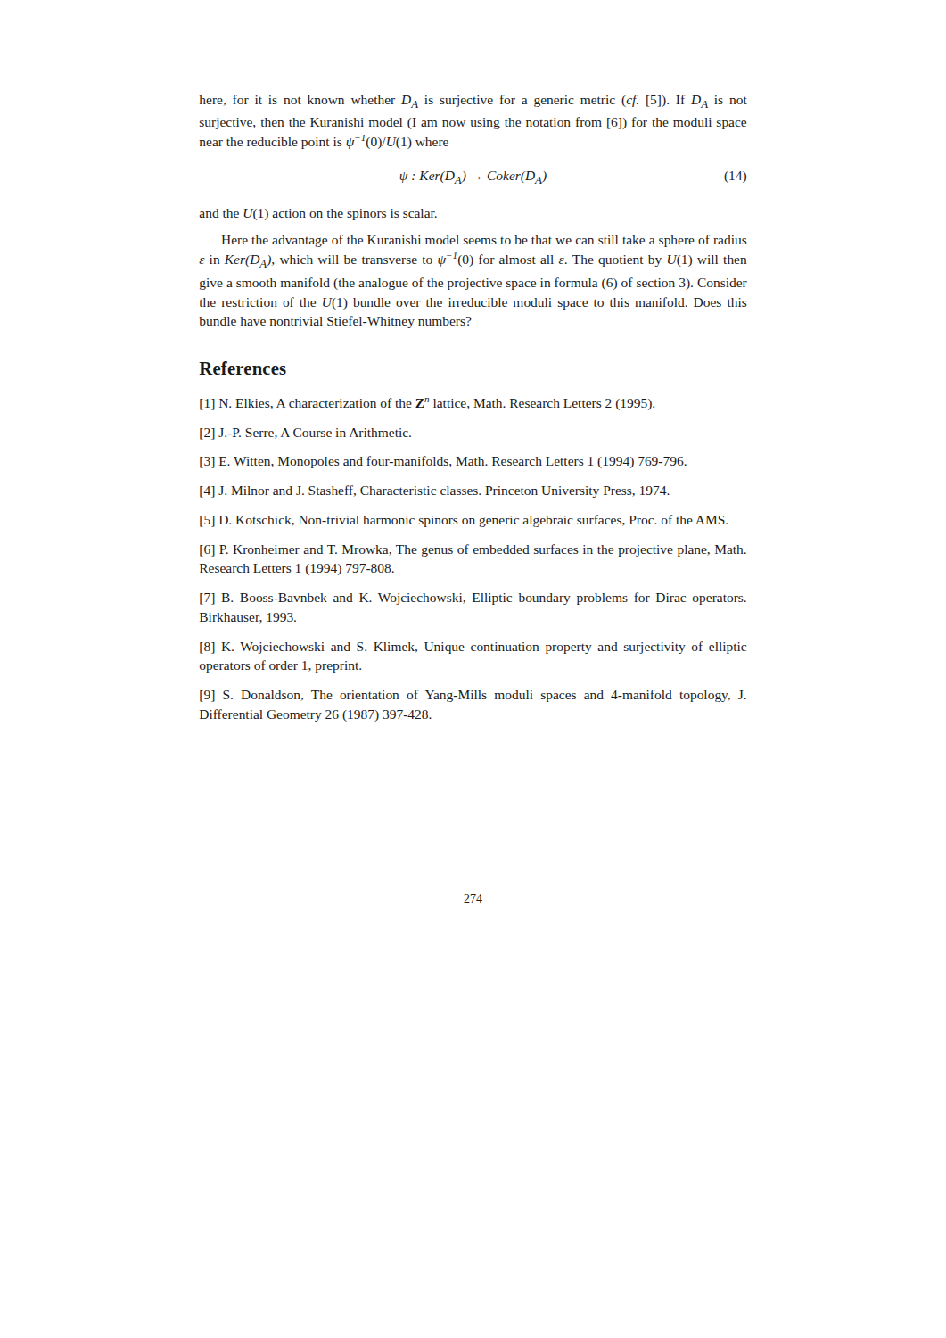here, for it is not known whether DA is surjective for a generic metric (cf. [5]). If DA is not surjective, then the Kuranishi model (I am now using the notation from [6]) for the moduli space near the reducible point is ψ−1(0)/U(1) where
ψ : Ker(DA) → Coker(DA) (14)
and the U(1) action on the spinors is scalar.
Here the advantage of the Kuranishi model seems to be that we can still take a sphere of radius ε in Ker(DA), which will be transverse to ψ−1(0) for almost all ε. The quotient by U(1) will then give a smooth manifold (the analogue of the projective space in formula (6) of section 3). Consider the restriction of the U(1) bundle over the irreducible moduli space to this manifold. Does this bundle have nontrivial Stiefel-Whitney numbers?
References
[1] N. Elkies, A characterization of the Zn lattice, Math. Research Letters 2 (1995).
[2] J.-P. Serre, A Course in Arithmetic.
[3] E. Witten, Monopoles and four-manifolds, Math. Research Letters 1 (1994) 769-796.
[4] J. Milnor and J. Stasheff, Characteristic classes. Princeton University Press, 1974.
[5] D. Kotschick, Non-trivial harmonic spinors on generic algebraic surfaces, Proc. of the AMS.
[6] P. Kronheimer and T. Mrowka, The genus of embedded surfaces in the projective plane, Math. Research Letters 1 (1994) 797-808.
[7] B. Booss-Bavnbek and K. Wojciechowski, Elliptic boundary problems for Dirac operators. Birkhauser, 1993.
[8] K. Wojciechowski and S. Klimek, Unique continuation property and surjectivity of elliptic operators of order 1, preprint.
[9] S. Donaldson, The orientation of Yang-Mills moduli spaces and 4-manifold topology, J. Differential Geometry 26 (1987) 397-428.
274